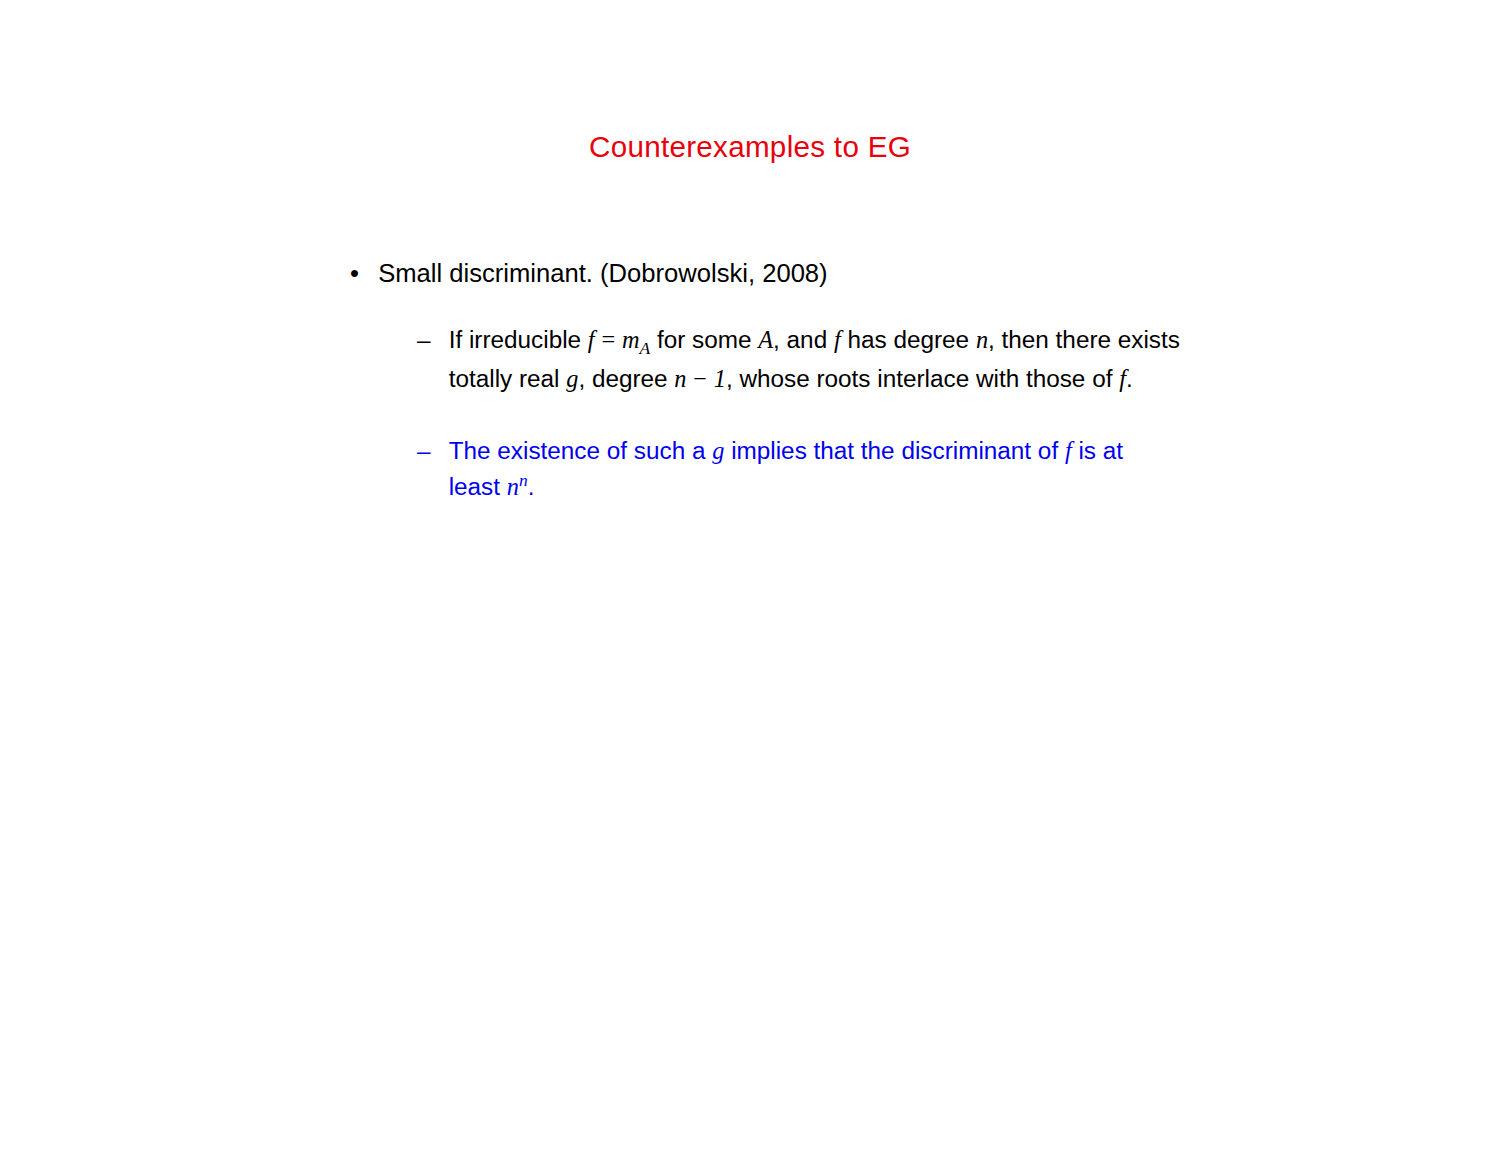Counterexamples to EG
Small discriminant. (Dobrowolski, 2008)
If irreducible f = mA for some A, and f has degree n, then there exists totally real g, degree n − 1, whose roots interlace with those of f.
The existence of such a g implies that the discriminant of f is at least nn.